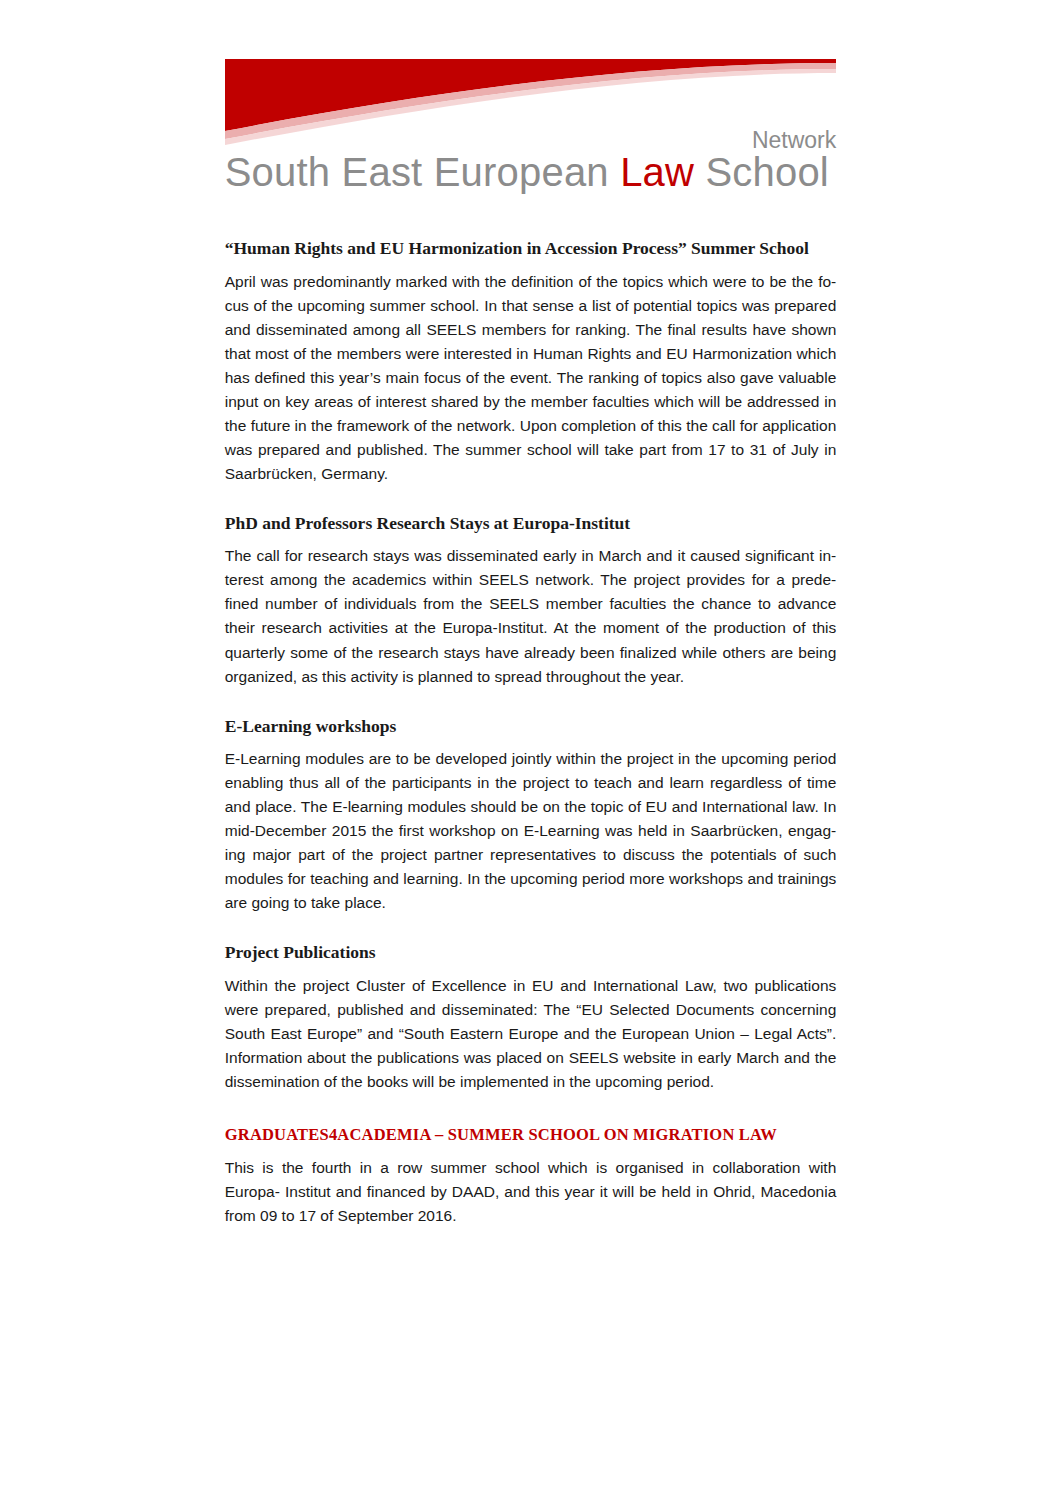Network
South East European Law School
“Human Rights and EU Harmonization in Accession Process” Summer School
April was predominantly marked with the definition of the topics which were to be the focus of the upcoming summer school. In that sense a list of potential topics was prepared and disseminated among all SEELS members for ranking. The final results have shown that most of the members were interested in Human Rights and EU Harmonization which has defined this year’s main focus of the event. The ranking of topics also gave valuable input on key areas of interest shared by the member faculties which will be addressed in the future in the framework of the network. Upon completion of this the call for application was prepared and published. The summer school will take part from 17 to 31 of July in Saarbrücken, Germany.
PhD and Professors Research Stays at Europa-Institut
The call for research stays was disseminated early in March and it caused significant interest among the academics within SEELS network. The project provides for a predefined number of individuals from the SEELS member faculties the chance to advance their research activities at the Europa-Institut. At the moment of the production of this quarterly some of the research stays have already been finalized while others are being organized, as this activity is planned to spread throughout the year.
E-Learning workshops
E-Learning modules are to be developed jointly within the project in the upcoming period enabling thus all of the participants in the project to teach and learn regardless of time and place. The E-learning modules should be on the topic of EU and International law. In mid-December 2015 the first workshop on E-Learning was held in Saarbrücken, engaging major part of the project partner representatives to discuss the potentials of such modules for teaching and learning. In the upcoming period more workshops and trainings are going to take place.
Project Publications
Within the project Cluster of Excellence in EU and International Law, two publications were prepared, published and disseminated: The “EU Selected Documents concerning South East Europe” and “South Eastern Europe and the European Union – Legal Acts”. Information about the publications was placed on SEELS website in early March and the dissemination of the books will be implemented in the upcoming period.
Graduates4Academia – Summer School on Migration Law
This is the fourth in a row summer school which is organised in collaboration with Europa- Institut and financed by DAAD, and this year it will be held in Ohrid, Macedonia from 09 to 17 of September 2016.